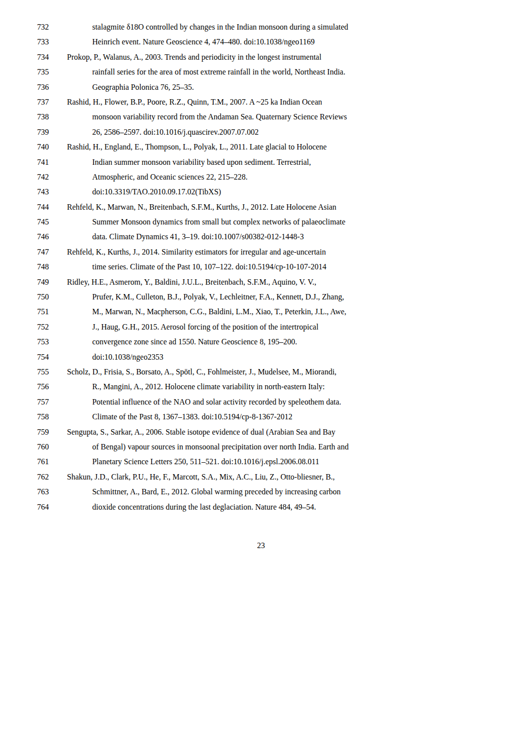stalagmite δ18O controlled by changes in the Indian monsoon during a simulated
Heinrich event. Nature Geoscience 4, 474–480. doi:10.1038/ngeo1169
Prokop, P., Walanus, A., 2003. Trends and periodicity in the longest instrumental
rainfall series for the area of most extreme rainfall in the world, Northeast India.
Geographia Polonica 76, 25–35.
Rashid, H., Flower, B.P., Poore, R.Z., Quinn, T.M., 2007. A ~25 ka Indian Ocean
monsoon variability record from the Andaman Sea. Quaternary Science Reviews
26, 2586–2597. doi:10.1016/j.quascirev.2007.07.002
Rashid, H., England, E., Thompson, L., Polyak, L., 2011. Late glacial to Holocene
Indian summer monsoon variability based upon sediment. Terrestrial,
Atmospheric, and Oceanic sciences 22, 215–228.
doi:10.3319/TAO.2010.09.17.02(TibXS)
Rehfeld, K., Marwan, N., Breitenbach, S.F.M., Kurths, J., 2012. Late Holocene Asian
Summer Monsoon dynamics from small but complex networks of palaeoclimate
data. Climate Dynamics 41, 3–19. doi:10.1007/s00382-012-1448-3
Rehfeld, K., Kurths, J., 2014. Similarity estimators for irregular and age-uncertain
time series. Climate of the Past 10, 107–122. doi:10.5194/cp-10-107-2014
Ridley, H.E., Asmerom, Y., Baldini, J.U.L., Breitenbach, S.F.M., Aquino, V. V.,
Prufer, K.M., Culleton, B.J., Polyak, V., Lechleitner, F.A., Kennett, D.J., Zhang,
M., Marwan, N., Macpherson, C.G., Baldini, L.M., Xiao, T., Peterkin, J.L., Awe,
J., Haug, G.H., 2015. Aerosol forcing of the position of the intertropical
convergence zone since ad 1550. Nature Geoscience 8, 195–200.
doi:10.1038/ngeo2353
Scholz, D., Frisia, S., Borsato, A., Spötl, C., Fohlmeister, J., Mudelsee, M., Miorandi,
R., Mangini, A., 2012. Holocene climate variability in north-eastern Italy:
Potential influence of the NAO and solar activity recorded by speleothem data.
Climate of the Past 8, 1367–1383. doi:10.5194/cp-8-1367-2012
Sengupta, S., Sarkar, A., 2006. Stable isotope evidence of dual (Arabian Sea and Bay
of Bengal) vapour sources in monsoonal precipitation over north India. Earth and
Planetary Science Letters 250, 511–521. doi:10.1016/j.epsl.2006.08.011
Shakun, J.D., Clark, P.U., He, F., Marcott, S.A., Mix, A.C., Liu, Z., Otto-bliesner, B.,
Schmittner, A., Bard, E., 2012. Global warming preceded by increasing carbon
dioxide concentrations during the last deglaciation. Nature 484, 49–54.
23